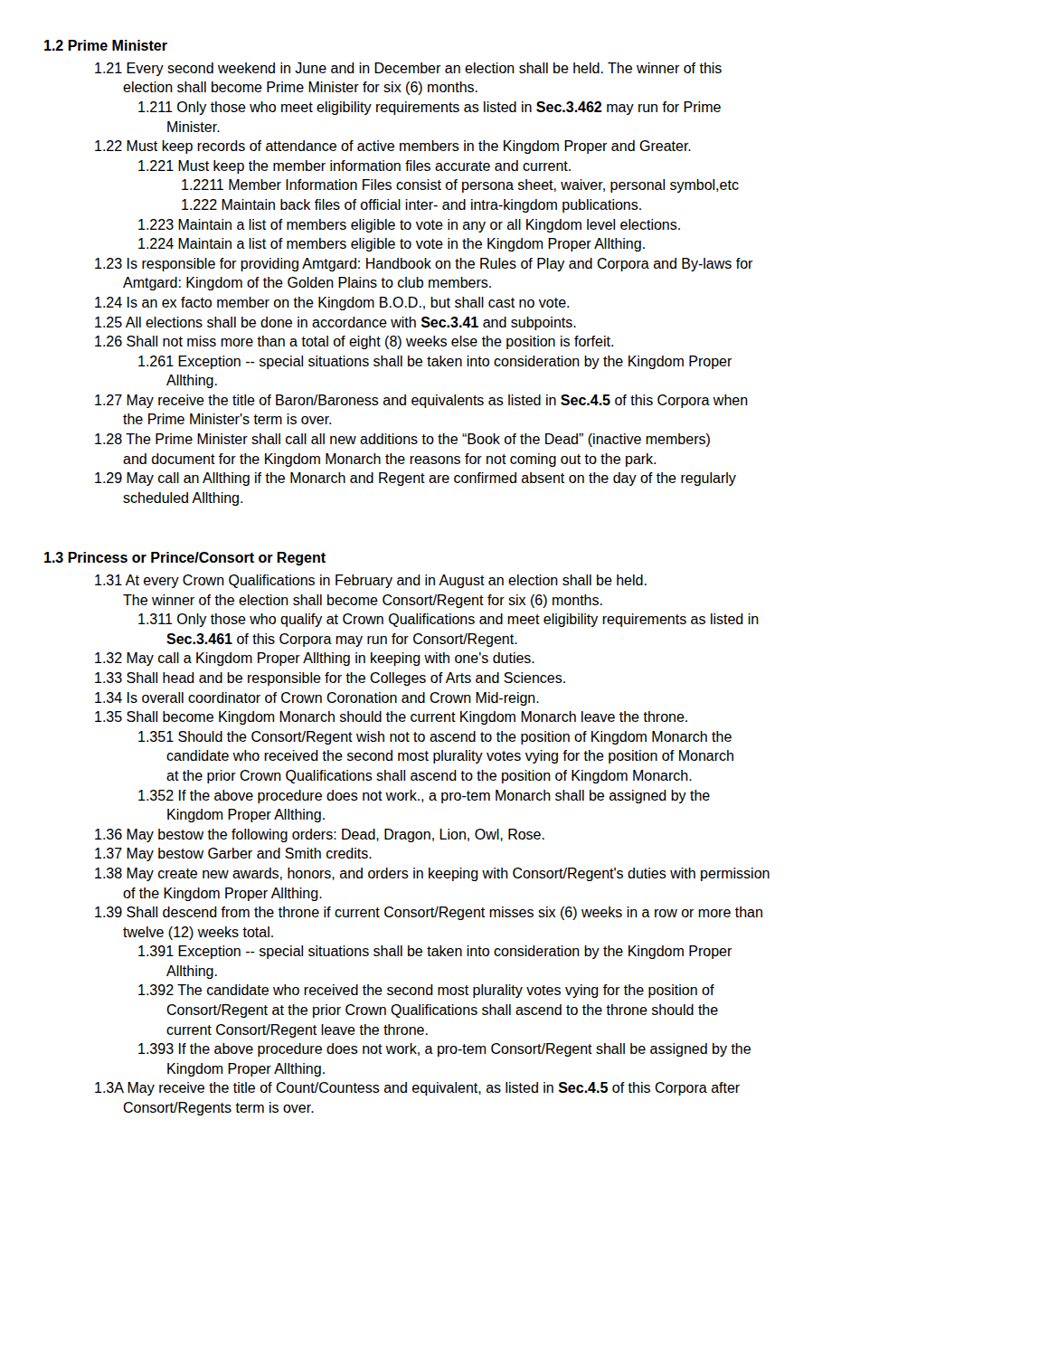1.2 Prime Minister
1.21 Every second weekend in June and in December an election shall be held. The winner of this
election shall become Prime Minister for six (6) months.
1.211 Only those who meet eligibility requirements as listed in Sec.3.462 may run for Prime
Minister.
1.22 Must keep records of attendance of active members in the Kingdom Proper and Greater.
1.221 Must keep the member information files accurate and current.
1.2211 Member Information Files consist of persona sheet, waiver, personal symbol,etc
1.222 Maintain back files of official inter- and intra-kingdom publications.
1.223 Maintain a list of members eligible to vote in any or all Kingdom level elections.
1.224 Maintain a list of members eligible to vote in the Kingdom Proper Allthing.
1.23 Is responsible for providing Amtgard: Handbook on the Rules of Play and Corpora and By-laws for
Amtgard: Kingdom of the Golden Plains to club members.
1.24 Is an ex facto member on the Kingdom B.O.D., but shall cast no vote.
1.25 All elections shall be done in accordance with Sec.3.41 and subpoints.
1.26 Shall not miss more than a total of eight (8) weeks else the position is forfeit.
1.261 Exception -- special situations shall be taken into consideration by the Kingdom Proper
Allthing.
1.27 May receive the title of Baron/Baroness and equivalents as listed in Sec.4.5 of this Corpora when
the Prime Minister's term is over.
1.28 The Prime Minister shall call all new additions to the “Book of the Dead” (inactive members)
and document for the Kingdom Monarch the reasons for not coming out to the park.
1.29 May call an Allthing if the Monarch and Regent are confirmed absent on the day of the regularly
scheduled Allthing.
1.3 Princess or Prince/Consort or Regent
1.31 At every Crown Qualifications in February and in August an election shall be held.
The winner of the election shall become Consort/Regent for six (6) months.
1.311 Only those who qualify at Crown Qualifications and meet eligibility requirements as listed in
Sec.3.461 of this Corpora may run for Consort/Regent.
1.32 May call a Kingdom Proper Allthing in keeping with one's duties.
1.33 Shall head and be responsible for the Colleges of Arts and Sciences.
1.34 Is overall coordinator of Crown Coronation and Crown Mid-reign.
1.35 Shall become Kingdom Monarch should the current Kingdom Monarch leave the throne.
1.351 Should the Consort/Regent wish not to ascend to the position of Kingdom Monarch the
candidate who received the second most plurality votes vying for the position of Monarch
at the prior Crown Qualifications shall ascend to the position of Kingdom Monarch.
1.352 If the above procedure does not work., a pro-tem Monarch shall be assigned by the
Kingdom Proper Allthing.
1.36 May bestow the following orders: Dead, Dragon, Lion, Owl, Rose.
1.37 May bestow Garber and Smith credits.
1.38 May create new awards, honors, and orders in keeping with Consort/Regent's duties with permission
of the Kingdom Proper Allthing.
1.39 Shall descend from the throne if current Consort/Regent misses six (6) weeks in a row or more than
twelve (12) weeks total.
1.391 Exception -- special situations shall be taken into consideration by the Kingdom Proper
Allthing.
1.392 The candidate who received the second most plurality votes vying for the position of
Consort/Regent at the prior Crown Qualifications shall ascend to the throne should the
current Consort/Regent leave the throne.
1.393 If the above procedure does not work, a pro-tem Consort/Regent shall be assigned by the
Kingdom Proper Allthing.
1.3A May receive the title of Count/Countess and equivalent, as listed in Sec.4.5 of this Corpora after
Consort/Regents term is over.